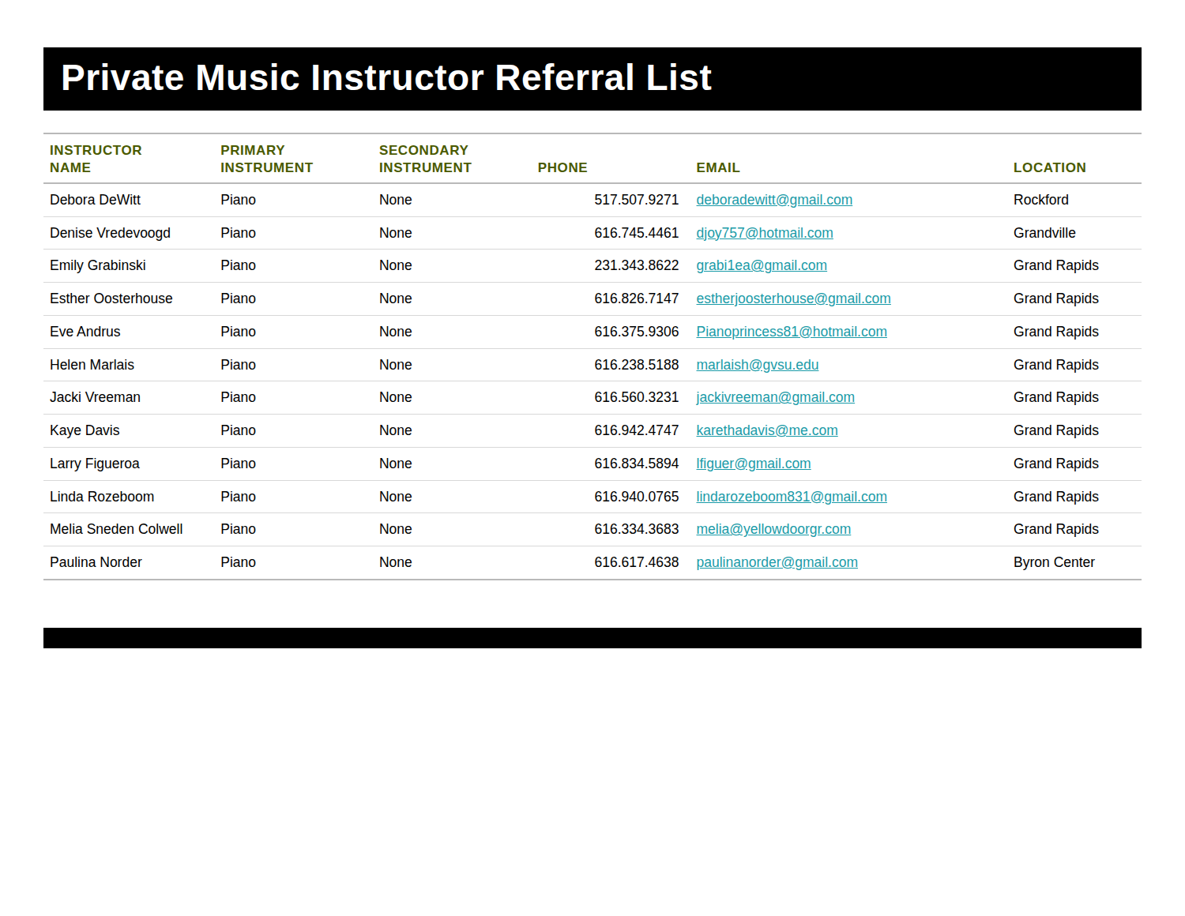Private Music Instructor Referral List
| INSTRUCTOR NAME | PRIMARY INSTRUMENT | SECONDARY INSTRUMENT | PHONE | EMAIL | LOCATION |
| --- | --- | --- | --- | --- | --- |
| Debora DeWitt | Piano | None | 517.507.9271 | deboradewitt@gmail.com | Rockford |
| Denise Vredevoogd | Piano | None | 616.745.4461 | djoy757@hotmail.com | Grandville |
| Emily Grabinski | Piano | None | 231.343.8622 | grabi1ea@gmail.com | Grand Rapids |
| Esther Oosterhouse | Piano | None | 616.826.7147 | estherjoosterhouse@gmail.com | Grand Rapids |
| Eve Andrus | Piano | None | 616.375.9306 | Pianoprincess81@hotmail.com | Grand Rapids |
| Helen Marlais | Piano | None | 616.238.5188 | marlaish@gvsu.edu | Grand Rapids |
| Jacki Vreeman | Piano | None | 616.560.3231 | jackivreeman@gmail.com | Grand Rapids |
| Kaye Davis | Piano | None | 616.942.4747 | karethadavis@me.com | Grand Rapids |
| Larry Figueroa | Piano | None | 616.834.5894 | lfiguer@gmail.com | Grand Rapids |
| Linda Rozeboom | Piano | None | 616.940.0765 | lindarozeboom831@gmail.com | Grand Rapids |
| Melia Sneden Colwell | Piano | None | 616.334.3683 | melia@yellowdoorgr.com | Grand Rapids |
| Paulina Norder | Piano | None | 616.617.4638 | paulinanorder@gmail.com | Byron Center |